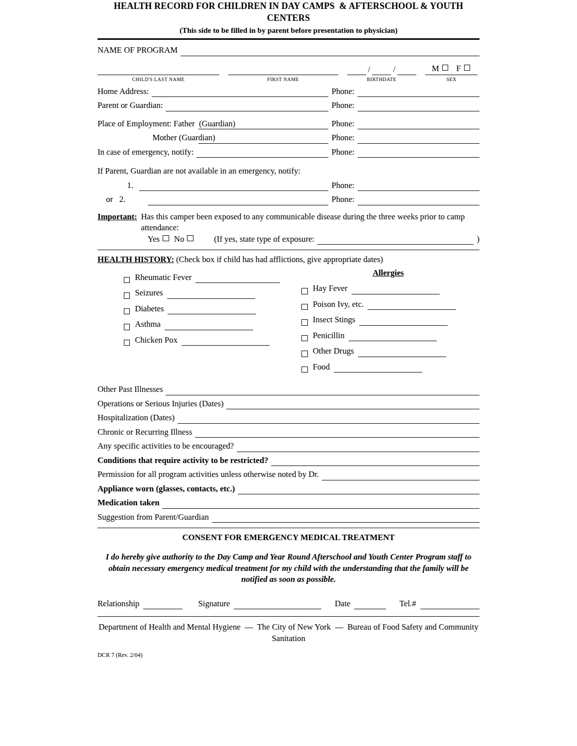HEALTH RECORD FOR CHILDREN IN DAY CAMPS & AFTERSCHOOL & YOUTH CENTERS
(This side to be filled in by parent before presentation to physician)
NAME OF PROGRAM
CHILD'S LAST NAME
FIRST NAME
/ /
BIRTHDATE
M F
SEX
Home Address: Phone:
Parent or Guardian: Phone:
Place of Employment: Father (Guardian) Phone:
Mother (Guardian) Phone:
In case of emergency, notify: Phone:
If Parent, Guardian are not available in an emergency, notify:
1. Phone:
or 2. Phone:
Important: Has this camper been exposed to any communicable disease during the three weeks prior to camp attendance:
Yes No (If yes, state type of exposure: )
HEALTH HISTORY: (Check box if child has had afflictions, give appropriate dates)
Rheumatic Fever
Seizures
Diabetes
Asthma
Chicken Pox
Allergies
Hay Fever
Poison Ivy, etc.
Insect Stings
Penicillin
Other Drugs
Food
Other Past Illnesses
Operations or Serious Injuries (Dates)
Hospitalization (Dates)
Chronic or Recurring Illness
Any specific activities to be encouraged?
Conditions that require activity to be restricted?
Permission for all program activities unless otherwise noted by Dr.
Appliance worn (glasses, contacts, etc.)
Medication taken
Suggestion from Parent/Guardian
CONSENT FOR EMERGENCY MEDICAL TREATMENT
I do hereby give authority to the Day Camp and Year Round Afterschool and Youth Center Program staff to obtain necessary emergency medical treatment for my child with the understanding that the family will be notified as soon as possible.
Relationship Signature Date Tel.#
Department of Health and Mental Hygiene — The City of New York — Bureau of Food Safety and Community Sanitation
DCR 7 (Rev. 2/04)